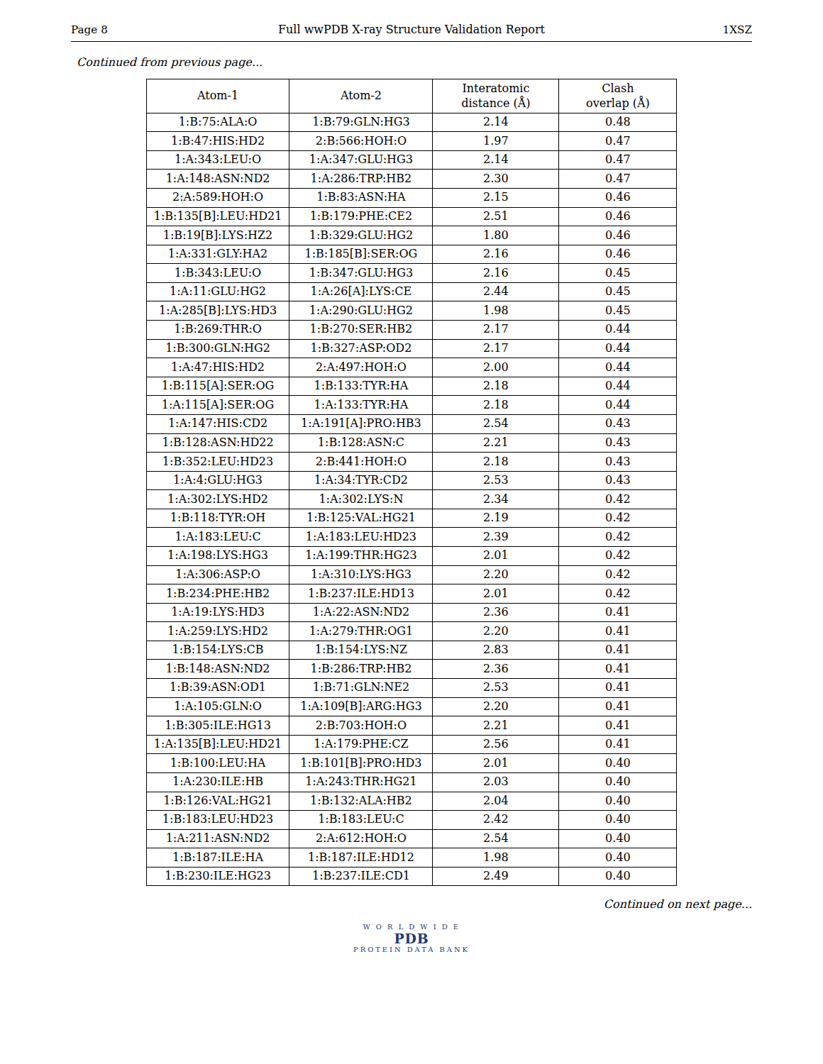Page 8
Full wwPDB X-ray Structure Validation Report
1XSZ
Continued from previous page...
| Atom-1 | Atom-2 | Interatomic distance (Å) | Clash overlap (Å) |
| --- | --- | --- | --- |
| 1:B:75:ALA:O | 1:B:79:GLN:HG3 | 2.14 | 0.48 |
| 1:B:47:HIS:HD2 | 2:B:566:HOH:O | 1.97 | 0.47 |
| 1:A:343:LEU:O | 1:A:347:GLU:HG3 | 2.14 | 0.47 |
| 1:A:148:ASN:ND2 | 1:A:286:TRP:HB2 | 2.30 | 0.47 |
| 2:A:589:HOH:O | 1:B:83:ASN:HA | 2.15 | 0.46 |
| 1:B:135[B]:LEU:HD21 | 1:B:179:PHE:CE2 | 2.51 | 0.46 |
| 1:B:19[B]:LYS:HZ2 | 1:B:329:GLU:HG2 | 1.80 | 0.46 |
| 1:A:331:GLY:HA2 | 1:B:185[B]:SER:OG | 2.16 | 0.46 |
| 1:B:343:LEU:O | 1:B:347:GLU:HG3 | 2.16 | 0.45 |
| 1:A:11:GLU:HG2 | 1:A:26[A]:LYS:CE | 2.44 | 0.45 |
| 1:A:285[B]:LYS:HD3 | 1:A:290:GLU:HG2 | 1.98 | 0.45 |
| 1:B:269:THR:O | 1:B:270:SER:HB2 | 2.17 | 0.44 |
| 1:B:300:GLN:HG2 | 1:B:327:ASP:OD2 | 2.17 | 0.44 |
| 1:A:47:HIS:HD2 | 2:A:497:HOH:O | 2.00 | 0.44 |
| 1:B:115[A]:SER:OG | 1:B:133:TYR:HA | 2.18 | 0.44 |
| 1:A:115[A]:SER:OG | 1:A:133:TYR:HA | 2.18 | 0.44 |
| 1:A:147:HIS:CD2 | 1:A:191[A]:PRO:HB3 | 2.54 | 0.43 |
| 1:B:128:ASN:HD22 | 1:B:128:ASN:C | 2.21 | 0.43 |
| 1:B:352:LEU:HD23 | 2:B:441:HOH:O | 2.18 | 0.43 |
| 1:A:4:GLU:HG3 | 1:A:34:TYR:CD2 | 2.53 | 0.43 |
| 1:A:302:LYS:HD2 | 1:A:302:LYS:N | 2.34 | 0.42 |
| 1:B:118:TYR:OH | 1:B:125:VAL:HG21 | 2.19 | 0.42 |
| 1:A:183:LEU:C | 1:A:183:LEU:HD23 | 2.39 | 0.42 |
| 1:A:198:LYS:HG3 | 1:A:199:THR:HG23 | 2.01 | 0.42 |
| 1:A:306:ASP:O | 1:A:310:LYS:HG3 | 2.20 | 0.42 |
| 1:B:234:PHE:HB2 | 1:B:237:ILE:HD13 | 2.01 | 0.42 |
| 1:A:19:LYS:HD3 | 1:A:22:ASN:ND2 | 2.36 | 0.41 |
| 1:A:259:LYS:HD2 | 1:A:279:THR:OG1 | 2.20 | 0.41 |
| 1:B:154:LYS:CB | 1:B:154:LYS:NZ | 2.83 | 0.41 |
| 1:B:148:ASN:ND2 | 1:B:286:TRP:HB2 | 2.36 | 0.41 |
| 1:B:39:ASN:OD1 | 1:B:71:GLN:NE2 | 2.53 | 0.41 |
| 1:A:105:GLN:O | 1:A:109[B]:ARG:HG3 | 2.20 | 0.41 |
| 1:B:305:ILE:HG13 | 2:B:703:HOH:O | 2.21 | 0.41 |
| 1:A:135[B]:LEU:HD21 | 1:A:179:PHE:CZ | 2.56 | 0.41 |
| 1:B:100:LEU:HA | 1:B:101[B]:PRO:HD3 | 2.01 | 0.40 |
| 1:A:230:ILE:HB | 1:A:243:THR:HG21 | 2.03 | 0.40 |
| 1:B:126:VAL:HG21 | 1:B:132:ALA:HB2 | 2.04 | 0.40 |
| 1:B:183:LEU:HD23 | 1:B:183:LEU:C | 2.42 | 0.40 |
| 1:A:211:ASN:ND2 | 2:A:612:HOH:O | 2.54 | 0.40 |
| 1:B:187:ILE:HA | 1:B:187:ILE:HD12 | 1.98 | 0.40 |
| 1:B:230:ILE:HG23 | 1:B:237:ILE:CD1 | 2.49 | 0.40 |
Continued on next page...
W O R L D W I D E
PDB
PROTEIN DATA BANK